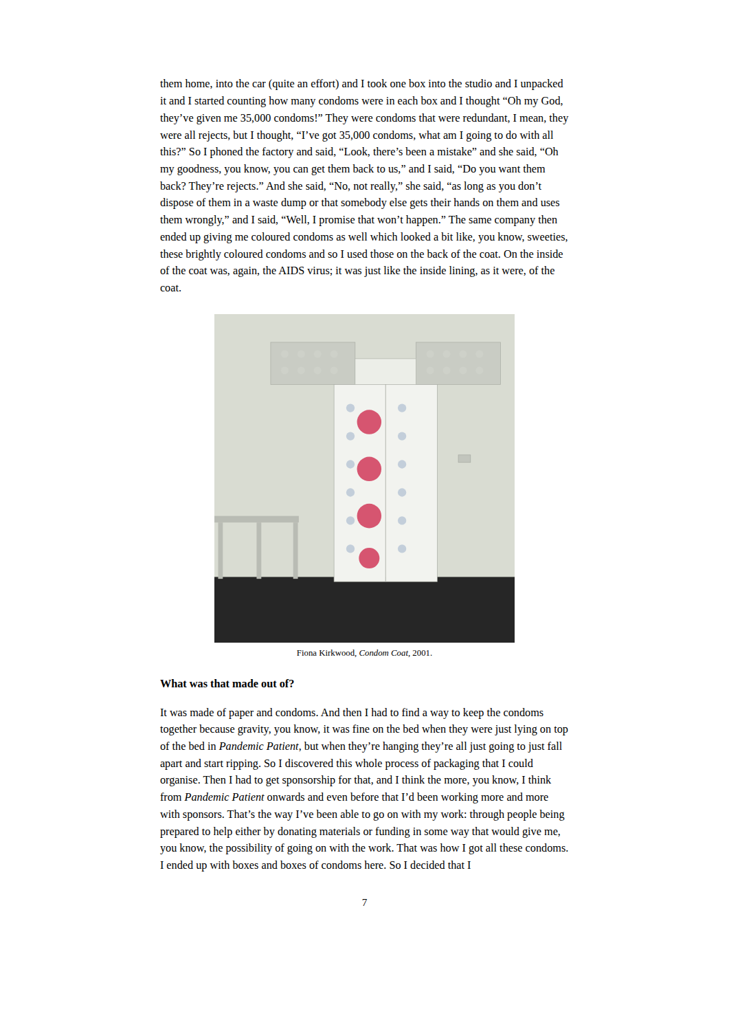them home, into the car (quite an effort) and I took one box into the studio and I unpacked it and I started counting how many condoms were in each box and I thought “Oh my God, they’ve given me 35,000 condoms!” They were condoms that were redundant, I mean, they were all rejects, but I thought, “I’ve got 35,000 condoms, what am I going to do with all this?” So I phoned the factory and said, “Look, there’s been a mistake” and she said, “Oh my goodness, you know, you can get them back to us,” and I said, “Do you want them back? They’re rejects.” And she said, “No, not really,” she said, “as long as you don’t dispose of them in a waste dump or that somebody else gets their hands on them and uses them wrongly,” and I said, “Well, I promise that won’t happen.” The same company then ended up giving me coloured condoms as well which looked a bit like, you know, sweeties, these brightly coloured condoms and so I used those on the back of the coat. On the inside of the coat was, again, the AIDS virus; it was just like the inside lining, as it were, of the coat.
Fiona Kirkwood, Condom Coat, 2001.
What was that made out of?
It was made of paper and condoms. And then I had to find a way to keep the condoms together because gravity, you know, it was fine on the bed when they were just lying on top of the bed in Pandemic Patient, but when they’re hanging they’re all just going to just fall apart and start ripping. So I discovered this whole process of packaging that I could organise. Then I had to get sponsorship for that, and I think the more, you know, I think from Pandemic Patient onwards and even before that I’d been working more and more with sponsors. That’s the way I’ve been able to go on with my work: through people being prepared to help either by donating materials or funding in some way that would give me, you know, the possibility of going on with the work. That was how I got all these condoms. I ended up with boxes and boxes of condoms here. So I decided that I
7